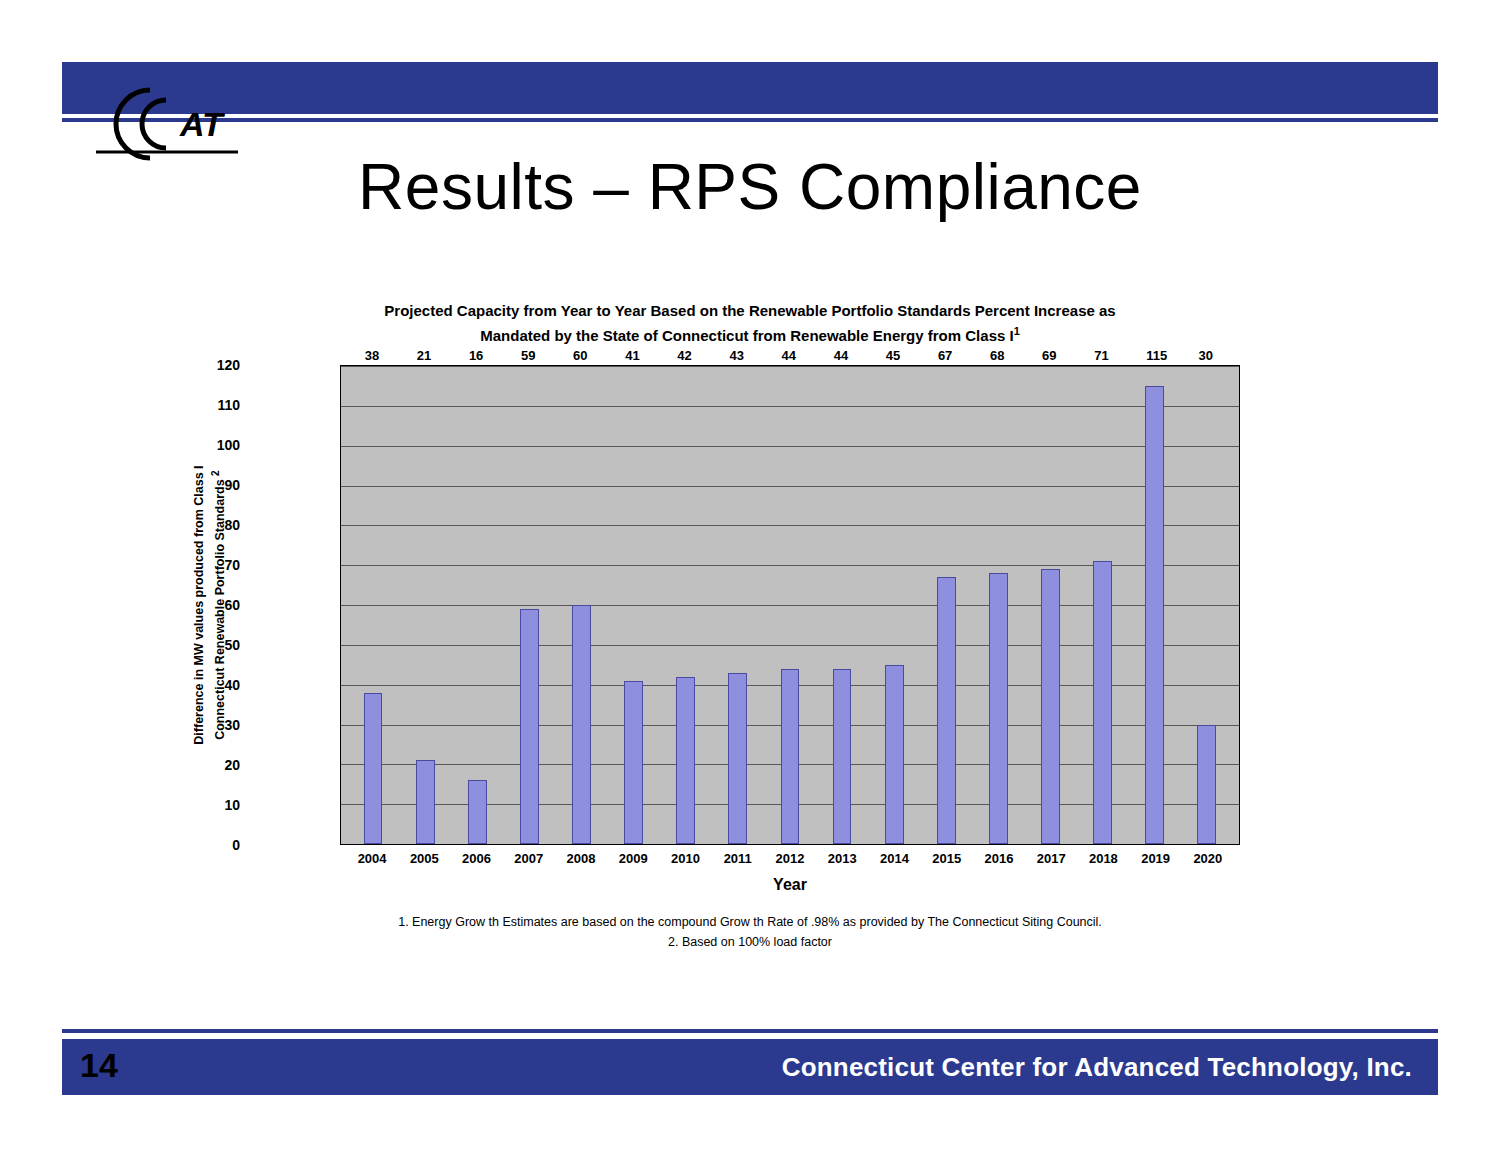AT
Results – RPS Compliance
Projected Capacity from Year to Year Based on the Renewable Portfolio Standards Percent Increase as
Mandated by the State of Connecticut from Renewable Energy from Class I1
Difference in MW values produced from Class I
Connecticut Renewable Portfolio Standards 2
120
110
100
90
80
70
60
50
40
30
20
10
0
38
21
16
59
60
41
42
43
44
44
45
67
68
69
71
115
30
2004
2005
2006
2007
2008
2009
2010
2011
2012
2013
2014
2015
2016
2017
2018
2019
2020
Year
1. Energy Grow th Estimates are based on the compound Grow th Rate of .98% as provided by The Connecticut Siting Council.
2. Based on 100% load factor
14
Connecticut Center for Advanced Technology, Inc.